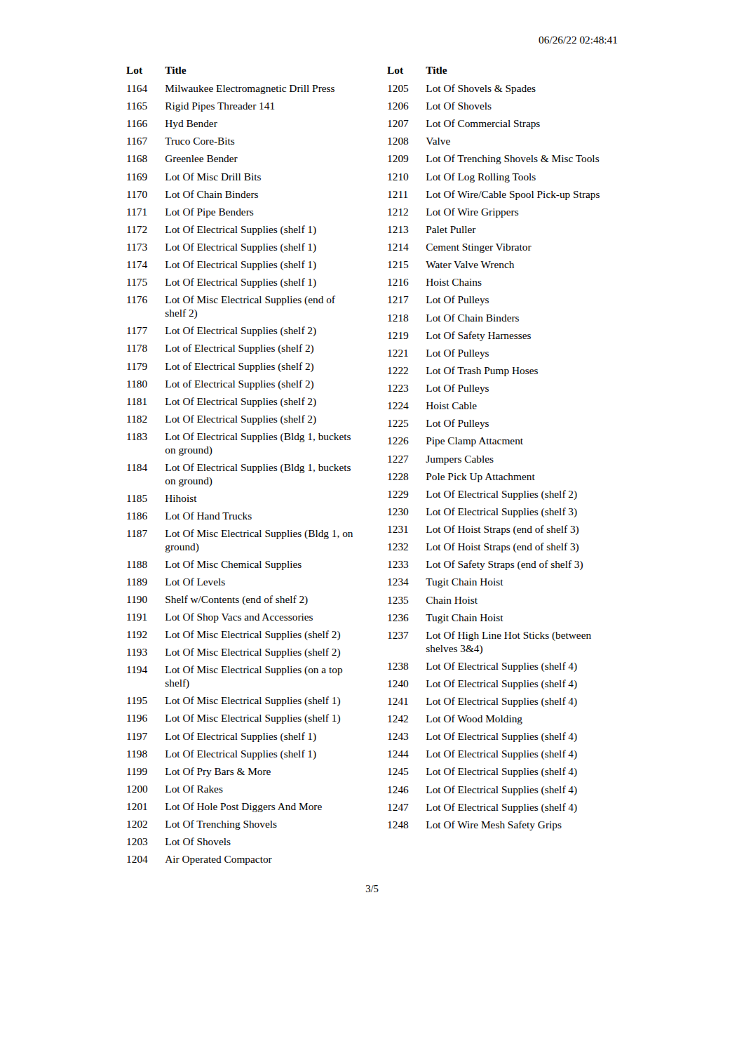06/26/22 02:48:41
| Lot | Title |
| --- | --- |
| 1164 | Milwaukee Electromagnetic Drill Press |
| 1165 | Rigid Pipes Threader 141 |
| 1166 | Hyd Bender |
| 1167 | Truco Core-Bits |
| 1168 | Greenlee Bender |
| 1169 | Lot Of Misc Drill Bits |
| 1170 | Lot Of Chain Binders |
| 1171 | Lot Of Pipe Benders |
| 1172 | Lot Of Electrical Supplies (shelf 1) |
| 1173 | Lot Of Electrical Supplies (shelf 1) |
| 1174 | Lot Of Electrical Supplies (shelf 1) |
| 1175 | Lot Of Electrical Supplies (shelf 1) |
| 1176 | Lot Of Misc Electrical Supplies (end of shelf 2) |
| 1177 | Lot Of Electrical Supplies (shelf 2) |
| 1178 | Lot of Electrical Supplies (shelf 2) |
| 1179 | Lot of Electrical Supplies (shelf 2) |
| 1180 | Lot of Electrical Supplies (shelf 2) |
| 1181 | Lot Of Electrical Supplies (shelf 2) |
| 1182 | Lot Of Electrical Supplies (shelf 2) |
| 1183 | Lot Of Electrical Supplies (Bldg 1, buckets on ground) |
| 1184 | Lot Of Electrical Supplies (Bldg 1, buckets on ground) |
| 1185 | Hihoist |
| 1186 | Lot Of Hand Trucks |
| 1187 | Lot Of Misc Electrical Supplies (Bldg 1, on ground) |
| 1188 | Lot Of Misc Chemical Supplies |
| 1189 | Lot Of Levels |
| 1190 | Shelf w/Contents (end of shelf 2) |
| 1191 | Lot Of Shop Vacs and Accessories |
| 1192 | Lot Of Misc Electrical Supplies (shelf 2) |
| 1193 | Lot Of Misc Electrical Supplies (shelf 2) |
| 1194 | Lot Of Misc Electrical Supplies (on a top shelf) |
| 1195 | Lot Of Misc Electrical Supplies (shelf 1) |
| 1196 | Lot Of Misc Electrical Supplies (shelf 1) |
| 1197 | Lot Of Electrical Supplies (shelf 1) |
| 1198 | Lot Of Electrical Supplies (shelf 1) |
| 1199 | Lot Of Pry Bars & More |
| 1200 | Lot Of Rakes |
| 1201 | Lot Of Hole Post Diggers And More |
| 1202 | Lot Of Trenching Shovels |
| 1203 | Lot Of Shovels |
| 1204 | Air Operated Compactor |
| Lot | Title |
| --- | --- |
| 1205 | Lot Of Shovels & Spades |
| 1206 | Lot Of Shovels |
| 1207 | Lot Of Commercial Straps |
| 1208 | Valve |
| 1209 | Lot Of Trenching Shovels & Misc Tools |
| 1210 | Lot Of Log Rolling Tools |
| 1211 | Lot Of Wire/Cable Spool Pick-up Straps |
| 1212 | Lot Of Wire Grippers |
| 1213 | Palet Puller |
| 1214 | Cement Stinger Vibrator |
| 1215 | Water Valve Wrench |
| 1216 | Hoist Chains |
| 1217 | Lot Of Pulleys |
| 1218 | Lot Of Chain Binders |
| 1219 | Lot Of Safety Harnesses |
| 1221 | Lot Of Pulleys |
| 1222 | Lot Of Trash Pump Hoses |
| 1223 | Lot Of Pulleys |
| 1224 | Hoist Cable |
| 1225 | Lot Of Pulleys |
| 1226 | Pipe Clamp Attacment |
| 1227 | Jumpers Cables |
| 1228 | Pole Pick Up Attachment |
| 1229 | Lot Of Electrical Supplies (shelf 2) |
| 1230 | Lot Of Electrical Supplies (shelf 3) |
| 1231 | Lot Of Hoist Straps (end of shelf 3) |
| 1232 | Lot Of Hoist Straps (end of shelf 3) |
| 1233 | Lot Of Safety Straps (end of shelf 3) |
| 1234 | Tugit Chain Hoist |
| 1235 | Chain Hoist |
| 1236 | Tugit Chain Hoist |
| 1237 | Lot Of High Line Hot Sticks (between shelves 3&4) |
| 1238 | Lot Of Electrical Supplies (shelf 4) |
| 1240 | Lot Of Electrical Supplies (shelf 4) |
| 1241 | Lot Of Electrical Supplies (shelf 4) |
| 1242 | Lot Of Wood Molding |
| 1243 | Lot Of Electrical Supplies (shelf 4) |
| 1244 | Lot Of Electrical Supplies (shelf 4) |
| 1245 | Lot Of Electrical Supplies (shelf 4) |
| 1246 | Lot Of Electrical Supplies (shelf 4) |
| 1247 | Lot Of Electrical Supplies (shelf 4) |
| 1248 | Lot Of Wire Mesh Safety Grips |
3/5